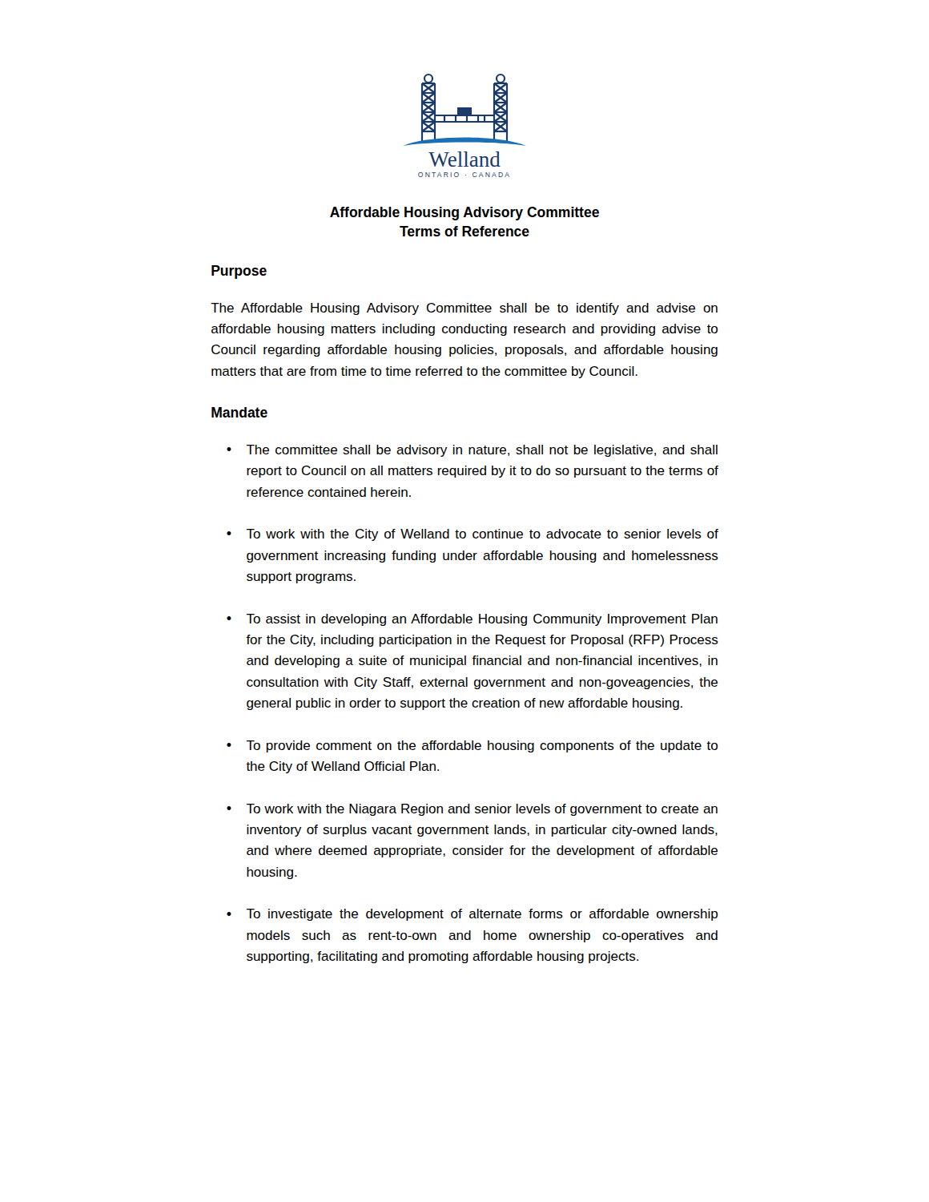Welland ONTARIO · CANADA
Affordable Housing Advisory Committee
Terms of Reference
Purpose
The Affordable Housing Advisory Committee shall be to identify and advise on affordable housing matters including conducting research and providing advise to Council regarding affordable housing policies, proposals, and affordable housing matters that are from time to time referred to the committee by Council.
Mandate
The committee shall be advisory in nature, shall not be legislative, and shall report to Council on all matters required by it to do so pursuant to the terms of reference contained herein.
To work with the City of Welland to continue to advocate to senior levels of government increasing funding under affordable housing and homelessness support programs.
To assist in developing an Affordable Housing Community Improvement Plan for the City, including participation in the Request for Proposal (RFP) Process and developing a suite of municipal financial and non-financial incentives, in consultation with City Staff, external government and non-goveagencies, the general public in order to support the creation of new affordable housing.
To provide comment on the affordable housing components of the update to the City of Welland Official Plan.
To work with the Niagara Region and senior levels of government to create an inventory of surplus vacant government lands, in particular city-owned lands, and where deemed appropriate, consider for the development of affordable housing.
To investigate the development of alternate forms or affordable ownership models such as rent-to-own and home ownership co-operatives and supporting, facilitating and promoting affordable housing projects.